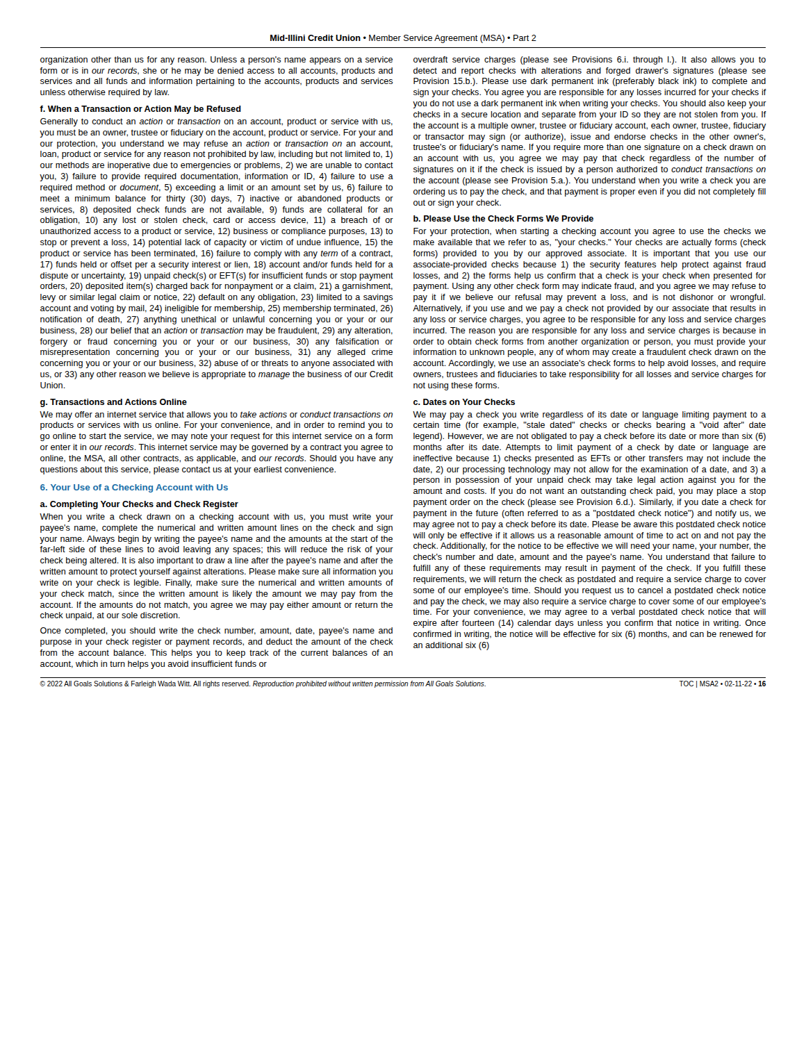Mid-Illini Credit Union • Member Service Agreement (MSA) • Part 2
organization other than us for any reason. Unless a person's name appears on a service form or is in our records, she or he may be denied access to all accounts, products and services and all funds and information pertaining to the accounts, products and services unless otherwise required by law.
f. When a Transaction or Action May be Refused
Generally to conduct an action or transaction on an account, product or service with us, you must be an owner, trustee or fiduciary on the account, product or service. For your and our protection, you understand we may refuse an action or transaction on an account, loan, product or service for any reason not prohibited by law, including but not limited to, 1) our methods are inoperative due to emergencies or problems, 2) we are unable to contact you, 3) failure to provide required documentation, information or ID, 4) failure to use a required method or document, 5) exceeding a limit or an amount set by us, 6) failure to meet a minimum balance for thirty (30) days, 7) inactive or abandoned products or services, 8) deposited check funds are not available, 9) funds are collateral for an obligation, 10) any lost or stolen check, card or access device, 11) a breach of or unauthorized access to a product or service, 12) business or compliance purposes, 13) to stop or prevent a loss, 14) potential lack of capacity or victim of undue influence, 15) the product or service has been terminated, 16) failure to comply with any term of a contract, 17) funds held or offset per a security interest or lien, 18) account and/or funds held for a dispute or uncertainty, 19) unpaid check(s) or EFT(s) for insufficient funds or stop payment orders, 20) deposited item(s) charged back for nonpayment or a claim, 21) a garnishment, levy or similar legal claim or notice, 22) default on any obligation, 23) limited to a savings account and voting by mail, 24) ineligible for membership, 25) membership terminated, 26) notification of death, 27) anything unethical or unlawful concerning you or your or our business, 28) our belief that an action or transaction may be fraudulent, 29) any alteration, forgery or fraud concerning you or your or our business, 30) any falsification or misrepresentation concerning you or your or our business, 31) any alleged crime concerning you or your or our business, 32) abuse of or threats to anyone associated with us, or 33) any other reason we believe is appropriate to manage the business of our Credit Union.
g. Transactions and Actions Online
We may offer an internet service that allows you to take actions or conduct transactions on products or services with us online. For your convenience, and in order to remind you to go online to start the service, we may note your request for this internet service on a form or enter it in our records. This internet service may be governed by a contract you agree to online, the MSA, all other contracts, as applicable, and our records. Should you have any questions about this service, please contact us at your earliest convenience.
6. Your Use of a Checking Account with Us
a. Completing Your Checks and Check Register
When you write a check drawn on a checking account with us, you must write your payee's name, complete the numerical and written amount lines on the check and sign your name. Always begin by writing the payee's name and the amounts at the start of the far-left side of these lines to avoid leaving any spaces; this will reduce the risk of your check being altered. It is also important to draw a line after the payee's name and after the written amount to protect yourself against alterations. Please make sure all information you write on your check is legible. Finally, make sure the numerical and written amounts of your check match, since the written amount is likely the amount we may pay from the account. If the amounts do not match, you agree we may pay either amount or return the check unpaid, at our sole discretion.
Once completed, you should write the check number, amount, date, payee's name and purpose in your check register or payment records, and deduct the amount of the check from the account balance. This helps you to keep track of the current balances of an account, which in turn helps you avoid insufficient funds or
overdraft service charges (please see Provisions 6.i. through l.). It also allows you to detect and report checks with alterations and forged drawer's signatures (please see Provision 15.b.). Please use dark permanent ink (preferably black ink) to complete and sign your checks. You agree you are responsible for any losses incurred for your checks if you do not use a dark permanent ink when writing your checks. You should also keep your checks in a secure location and separate from your ID so they are not stolen from you. If the account is a multiple owner, trustee or fiduciary account, each owner, trustee, fiduciary or transactor may sign (or authorize), issue and endorse checks in the other owner's, trustee's or fiduciary's name. If you require more than one signature on a check drawn on an account with us, you agree we may pay that check regardless of the number of signatures on it if the check is issued by a person authorized to conduct transactions on the account (please see Provision 5.a.). You understand when you write a check you are ordering us to pay the check, and that payment is proper even if you did not completely fill out or sign your check.
b. Please Use the Check Forms We Provide
For your protection, when starting a checking account you agree to use the checks we make available that we refer to as, "your checks." Your checks are actually forms (check forms) provided to you by our approved associate. It is important that you use our associate-provided checks because 1) the security features help protect against fraud losses, and 2) the forms help us confirm that a check is your check when presented for payment. Using any other check form may indicate fraud, and you agree we may refuse to pay it if we believe our refusal may prevent a loss, and is not dishonor or wrongful. Alternatively, if you use and we pay a check not provided by our associate that results in any loss or service charges, you agree to be responsible for any loss and service charges incurred. The reason you are responsible for any loss and service charges is because in order to obtain check forms from another organization or person, you must provide your information to unknown people, any of whom may create a fraudulent check drawn on the account. Accordingly, we use an associate's check forms to help avoid losses, and require owners, trustees and fiduciaries to take responsibility for all losses and service charges for not using these forms.
c. Dates on Your Checks
We may pay a check you write regardless of its date or language limiting payment to a certain time (for example, "stale dated" checks or checks bearing a "void after" date legend). However, we are not obligated to pay a check before its date or more than six (6) months after its date. Attempts to limit payment of a check by date or language are ineffective because 1) checks presented as EFTs or other transfers may not include the date, 2) our processing technology may not allow for the examination of a date, and 3) a person in possession of your unpaid check may take legal action against you for the amount and costs. If you do not want an outstanding check paid, you may place a stop payment order on the check (please see Provision 6.d.). Similarly, if you date a check for payment in the future (often referred to as a "postdated check notice") and notify us, we may agree not to pay a check before its date. Please be aware this postdated check notice will only be effective if it allows us a reasonable amount of time to act on and not pay the check. Additionally, for the notice to be effective we will need your name, your number, the check's number and date, amount and the payee's name. You understand that failure to fulfill any of these requirements may result in payment of the check. If you fulfill these requirements, we will return the check as postdated and require a service charge to cover some of our employee's time. Should you request us to cancel a postdated check notice and pay the check, we may also require a service charge to cover some of our employee's time. For your convenience, we may agree to a verbal postdated check notice that will expire after fourteen (14) calendar days unless you confirm that notice in writing. Once confirmed in writing, the notice will be effective for six (6) months, and can be renewed for an additional six (6)
© 2022 All Goals Solutions & Farleigh Wada Witt. All rights reserved. Reproduction prohibited without written permission from All Goals Solutions. TOC | MSA2 • 02-11-22 • 16